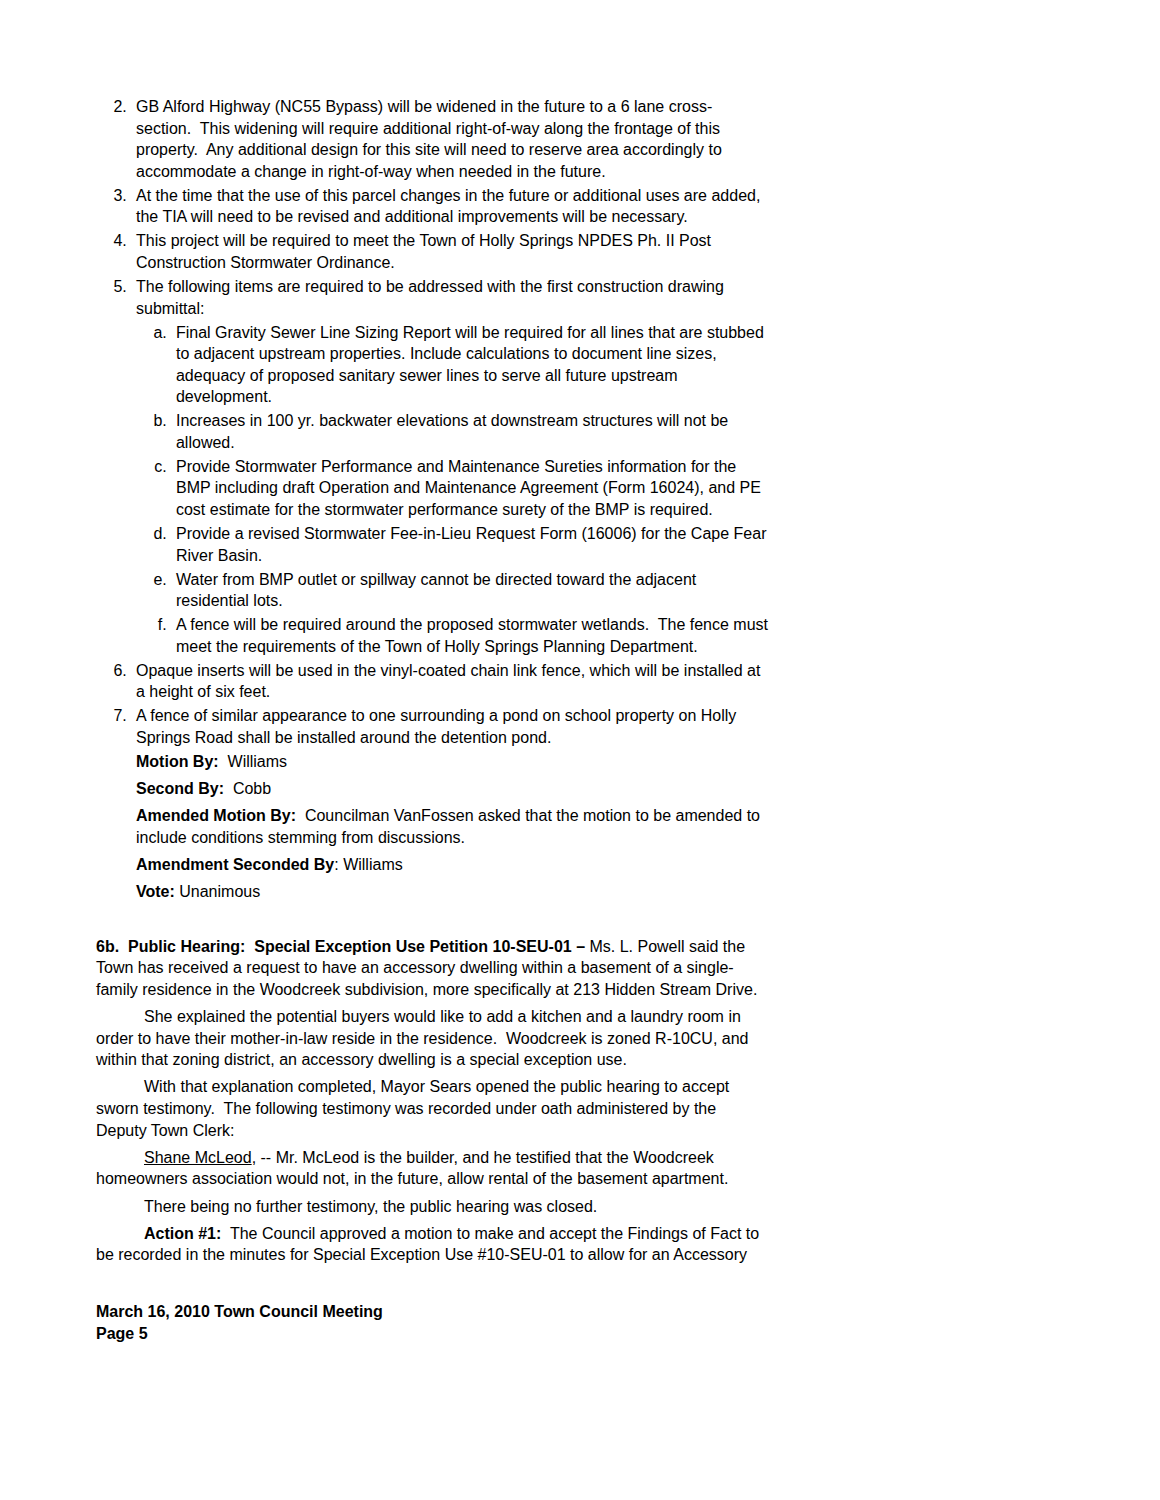GB Alford Highway (NC55 Bypass) will be widened in the future to a 6 lane cross-section. This widening will require additional right-of-way along the frontage of this property. Any additional design for this site will need to reserve area accordingly to accommodate a change in right-of-way when needed in the future.
At the time that the use of this parcel changes in the future or additional uses are added, the TIA will need to be revised and additional improvements will be necessary.
This project will be required to meet the Town of Holly Springs NPDES Ph. II Post Construction Stormwater Ordinance.
The following items are required to be addressed with the first construction drawing submittal:
Final Gravity Sewer Line Sizing Report will be required for all lines that are stubbed to adjacent upstream properties. Include calculations to document line sizes, adequacy of proposed sanitary sewer lines to serve all future upstream development.
Increases in 100 yr. backwater elevations at downstream structures will not be allowed.
Provide Stormwater Performance and Maintenance Sureties information for the BMP including draft Operation and Maintenance Agreement (Form 16024), and PE cost estimate for the stormwater performance surety of the BMP is required.
Provide a revised Stormwater Fee-in-Lieu Request Form (16006) for the Cape Fear River Basin.
Water from BMP outlet or spillway cannot be directed toward the adjacent residential lots.
A fence will be required around the proposed stormwater wetlands. The fence must meet the requirements of the Town of Holly Springs Planning Department.
Opaque inserts will be used in the vinyl-coated chain link fence, which will be installed at a height of six feet.
A fence of similar appearance to one surrounding a pond on school property on Holly Springs Road shall be installed around the detention pond.
Motion By: Williams
Second By: Cobb
Amended Motion By: Councilman VanFossen asked that the motion to be amended to include conditions stemming from discussions.
Amendment Seconded By: Williams
Vote: Unanimous
6b. Public Hearing: Special Exception Use Petition 10-SEU-01 – Ms. L. Powell said the Town has received a request to have an accessory dwelling within a basement of a single-family residence in the Woodcreek subdivision, more specifically at 213 Hidden Stream Drive.
She explained the potential buyers would like to add a kitchen and a laundry room in order to have their mother-in-law reside in the residence. Woodcreek is zoned R-10CU, and within that zoning district, an accessory dwelling is a special exception use.
With that explanation completed, Mayor Sears opened the public hearing to accept sworn testimony. The following testimony was recorded under oath administered by the Deputy Town Clerk:
Shane McLeod, -- Mr. McLeod is the builder, and he testified that the Woodcreek homeowners association would not, in the future, allow rental of the basement apartment.
There being no further testimony, the public hearing was closed.
Action #1: The Council approved a motion to make and accept the Findings of Fact to be recorded in the minutes for Special Exception Use #10-SEU-01 to allow for an Accessory
March 16, 2010 Town Council Meeting
Page 5